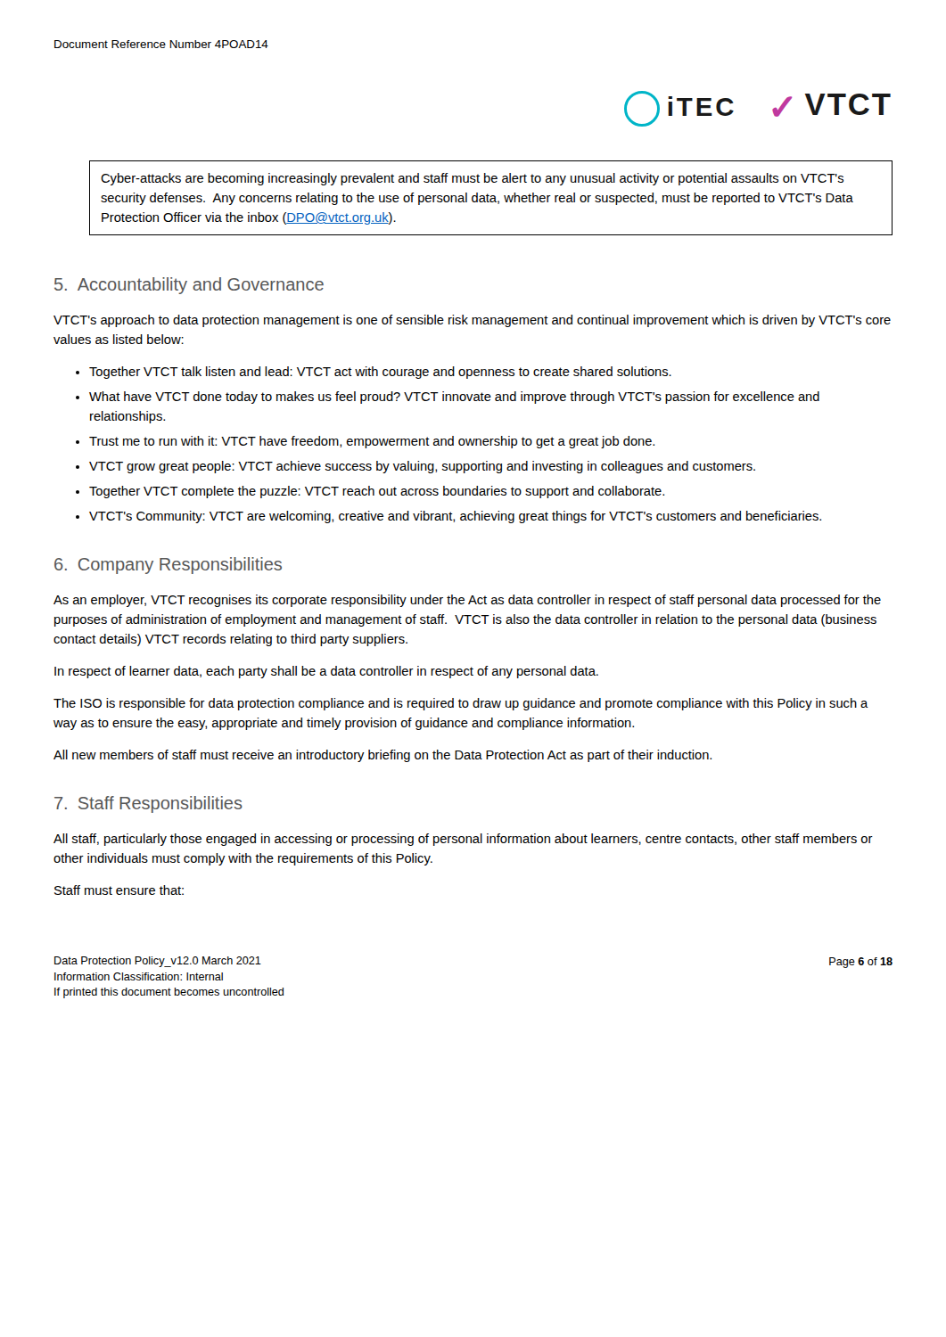Document Reference Number 4POAD14
iTEC ✓VTCT
Cyber-attacks are becoming increasingly prevalent and staff must be alert to any unusual activity or potential assaults on VTCT's security defenses. Any concerns relating to the use of personal data, whether real or suspected, must be reported to VTCT's Data Protection Officer via the inbox (DPO@vtct.org.uk).
5. Accountability and Governance
VTCT's approach to data protection management is one of sensible risk management and continual improvement which is driven by VTCT's core values as listed below:
Together VTCT talk listen and lead: VTCT act with courage and openness to create shared solutions.
What have VTCT done today to makes us feel proud? VTCT innovate and improve through VTCT's passion for excellence and relationships.
Trust me to run with it: VTCT have freedom, empowerment and ownership to get a great job done.
VTCT grow great people: VTCT achieve success by valuing, supporting and investing in colleagues and customers.
Together VTCT complete the puzzle: VTCT reach out across boundaries to support and collaborate.
VTCT's Community: VTCT are welcoming, creative and vibrant, achieving great things for VTCT's customers and beneficiaries.
6. Company Responsibilities
As an employer, VTCT recognises its corporate responsibility under the Act as data controller in respect of staff personal data processed for the purposes of administration of employment and management of staff. VTCT is also the data controller in relation to the personal data (business contact details) VTCT records relating to third party suppliers.
In respect of learner data, each party shall be a data controller in respect of any personal data.
The ISO is responsible for data protection compliance and is required to draw up guidance and promote compliance with this Policy in such a way as to ensure the easy, appropriate and timely provision of guidance and compliance information.
All new members of staff must receive an introductory briefing on the Data Protection Act as part of their induction.
7. Staff Responsibilities
All staff, particularly those engaged in accessing or processing of personal information about learners, centre contacts, other staff members or other individuals must comply with the requirements of this Policy.
Staff must ensure that:
Data Protection Policy_v12.0 March 2021
Information Classification: Internal
If printed this document becomes uncontrolled
Page 6 of 18